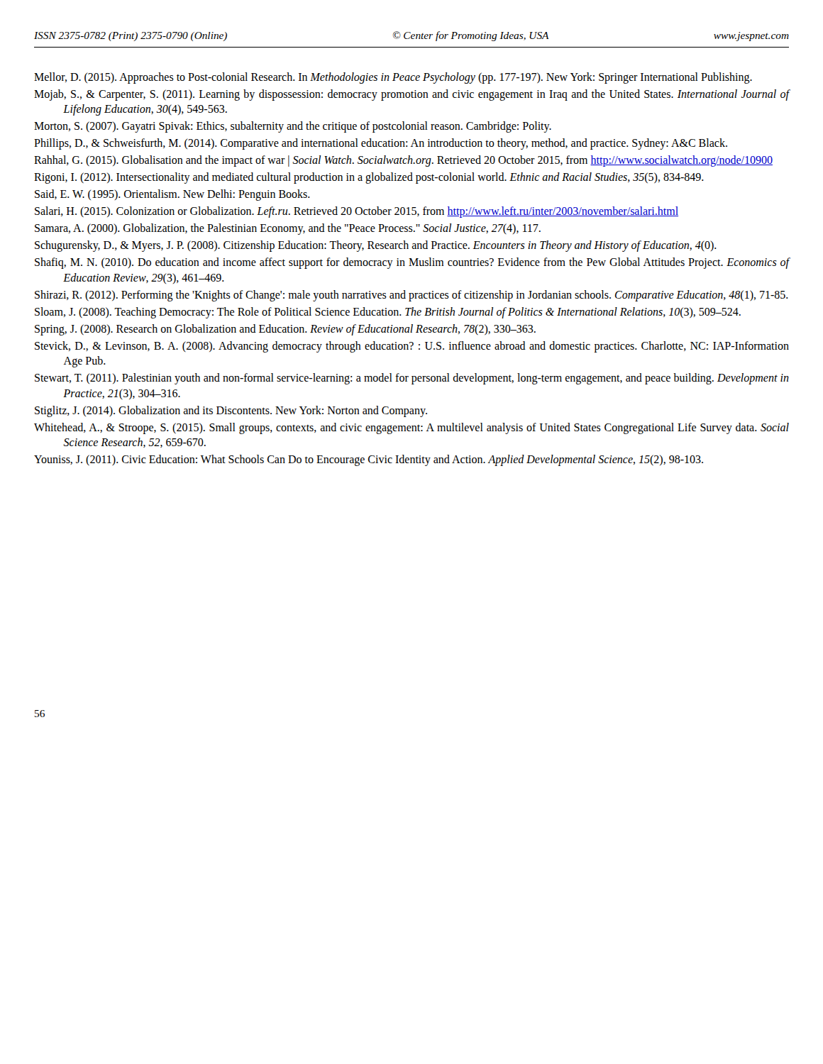ISSN 2375-0782 (Print) 2375-0790 (Online) © Center for Promoting Ideas, USA www.jespnet.com
Mellor, D. (2015). Approaches to Post-colonial Research. In Methodologies in Peace Psychology (pp. 177-197). New York: Springer International Publishing.
Mojab, S., & Carpenter, S. (2011). Learning by dispossession: democracy promotion and civic engagement in Iraq and the United States. International Journal of Lifelong Education, 30(4), 549-563.
Morton, S. (2007). Gayatri Spivak: Ethics, subalternity and the critique of postcolonial reason. Cambridge: Polity.
Phillips, D., & Schweisfurth, M. (2014). Comparative and international education: An introduction to theory, method, and practice. Sydney: A&C Black.
Rahhal, G. (2015). Globalisation and the impact of war | Social Watch. Socialwatch.org. Retrieved 20 October 2015, from http://www.socialwatch.org/node/10900
Rigoni, I. (2012). Intersectionality and mediated cultural production in a globalized post-colonial world. Ethnic and Racial Studies, 35(5), 834-849.
Said, E. W. (1995). Orientalism. New Delhi: Penguin Books.
Salari, H. (2015). Colonization or Globalization. Left.ru. Retrieved 20 October 2015, from http://www.left.ru/inter/2003/november/salari.html
Samara, A. (2000). Globalization, the Palestinian Economy, and the "Peace Process." Social Justice, 27(4), 117.
Schugurensky, D., & Myers, J. P. (2008). Citizenship Education: Theory, Research and Practice. Encounters in Theory and History of Education, 4(0).
Shafiq, M. N. (2010). Do education and income affect support for democracy in Muslim countries? Evidence from the Pew Global Attitudes Project. Economics of Education Review, 29(3), 461–469.
Shirazi, R. (2012). Performing the 'Knights of Change': male youth narratives and practices of citizenship in Jordanian schools. Comparative Education, 48(1), 71-85.
Sloam, J. (2008). Teaching Democracy: The Role of Political Science Education. The British Journal of Politics & International Relations, 10(3), 509–524.
Spring, J. (2008). Research on Globalization and Education. Review of Educational Research, 78(2), 330–363.
Stevick, D., & Levinson, B. A. (2008). Advancing democracy through education? : U.S. influence abroad and domestic practices. Charlotte, NC: IAP-Information Age Pub.
Stewart, T. (2011). Palestinian youth and non-formal service-learning: a model for personal development, long-term engagement, and peace building. Development in Practice, 21(3), 304–316.
Stiglitz, J. (2014). Globalization and its Discontents. New York: Norton and Company.
Whitehead, A., & Stroope, S. (2015). Small groups, contexts, and civic engagement: A multilevel analysis of United States Congregational Life Survey data. Social Science Research, 52, 659-670.
Youniss, J. (2011). Civic Education: What Schools Can Do to Encourage Civic Identity and Action. Applied Developmental Science, 15(2), 98-103.
56